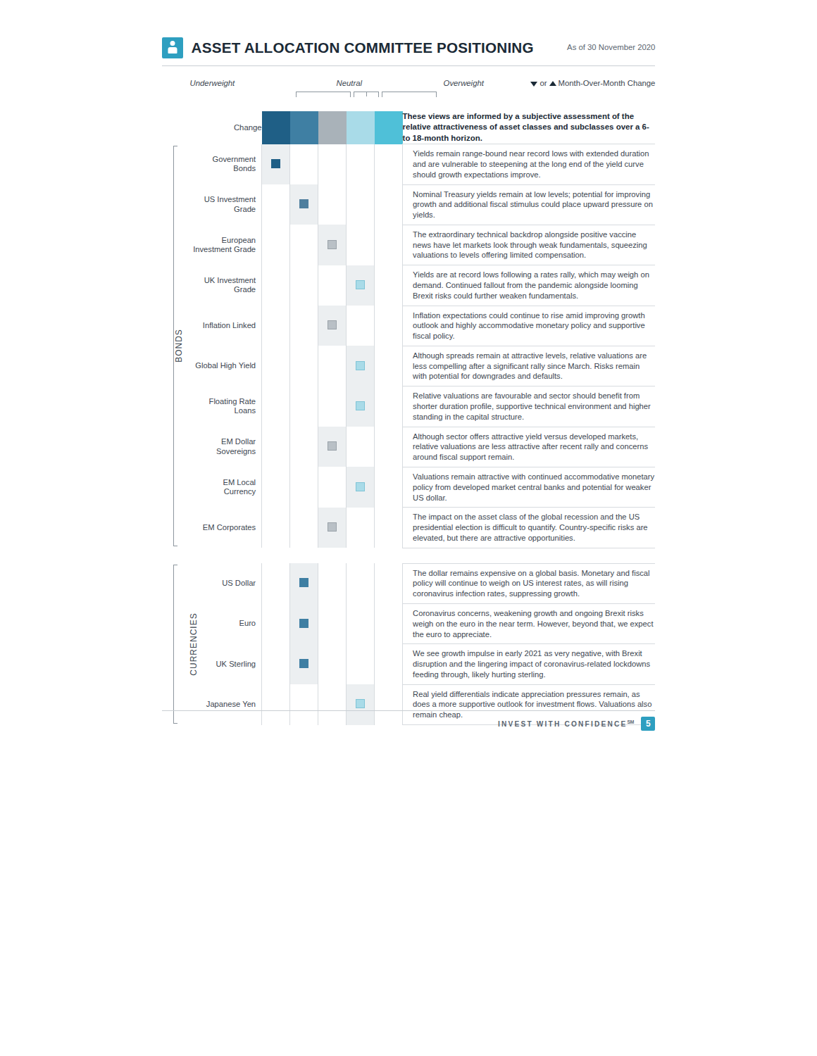ASSET ALLOCATION COMMITTEE POSITIONING
As of 30 November 2020
Underweight Neutral Overweight or Month-Over-Month Change
| | Change | | | | | | These views are informed by a subjective assessment of the relative attractiveness of asset classes and subclasses over a 6- to 18-month horizon. |
| BONDS | Government Bonds | | | | | | Yields remain range-bound near record lows with extended duration and are vulnerable to steepening at the long end of the yield curve should growth expectations improve. |
| US Investment Grade | | | | | | Nominal Treasury yields remain at low levels; potential for improving growth and additional fiscal stimulus could place upward pressure on yields. |
| European Investment Grade | | | | | | The extraordinary technical backdrop alongside positive vaccine news have let markets look through weak fundamentals, squeezing valuations to levels offering limited compensation. |
| UK Investment Grade | | | | | | Yields are at record lows following a rates rally, which may weigh on demand. Continued fallout from the pandemic alongside looming Brexit risks could further weaken fundamentals. |
| Inflation Linked | | | | | | Inflation expectations could continue to rise amid improving growth outlook and highly accommodative monetary policy and supportive fiscal policy. |
| Global High Yield | | | | | | Although spreads remain at attractive levels, relative valuations are less compelling after a significant rally since March. Risks remain with potential for downgrades and defaults. |
| Floating Rate Loans | | | | | | Relative valuations are favourable and sector should benefit from shorter duration profile, supportive technical environment and higher standing in the capital structure. |
| EM Dollar Sovereigns | | | | | | Although sector offers attractive yield versus developed markets, relative valuations are less attractive after recent rally and concerns around fiscal support remain. |
| EM Local Currency | | | | | | Valuations remain attractive with continued accommodative monetary policy from developed market central banks and potential for weaker US dollar. |
| EM Corporates | | | | | | The impact on the asset class of the global recession and the US presidential election is difficult to quantify. Country-specific risks are elevated, but there are attractive opportunities. |
| CURRENCIES | US Dollar | | | | | | The dollar remains expensive on a global basis. Monetary and fiscal policy will continue to weigh on US interest rates, as will rising coronavirus infection rates, suppressing growth. |
| Euro | | | | | | Coronavirus concerns, weakening growth and ongoing Brexit risks weigh on the euro in the near term. However, beyond that, we expect the euro to appreciate. |
| UK Sterling | | | | | | We see growth impulse in early 2021 as very negative, with Brexit disruption and the lingering impact of coronavirus-related lockdowns feeding through, likely hurting sterling. |
| Japanese Yen | | | | | | Real yield differentials indicate appreciation pressures remain, as does a more supportive outlook for investment flows. Valuations also remain cheap. |
INVEST WITH CONFIDENCESM
5